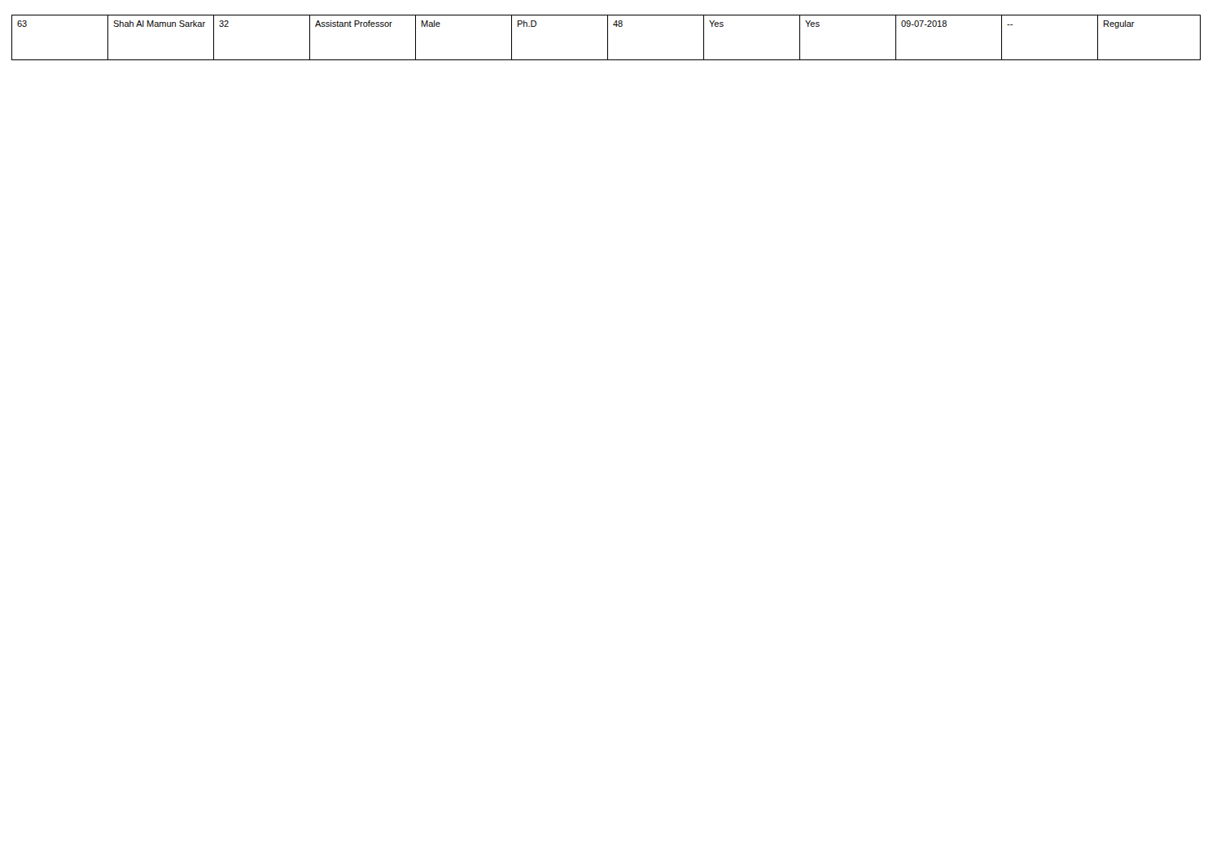| 63 | Shah Al Mamun Sarkar | 32 | Assistant Professor | Male | Ph.D | 48 | Yes | Yes | 09-07-2018 | -- | Regular |